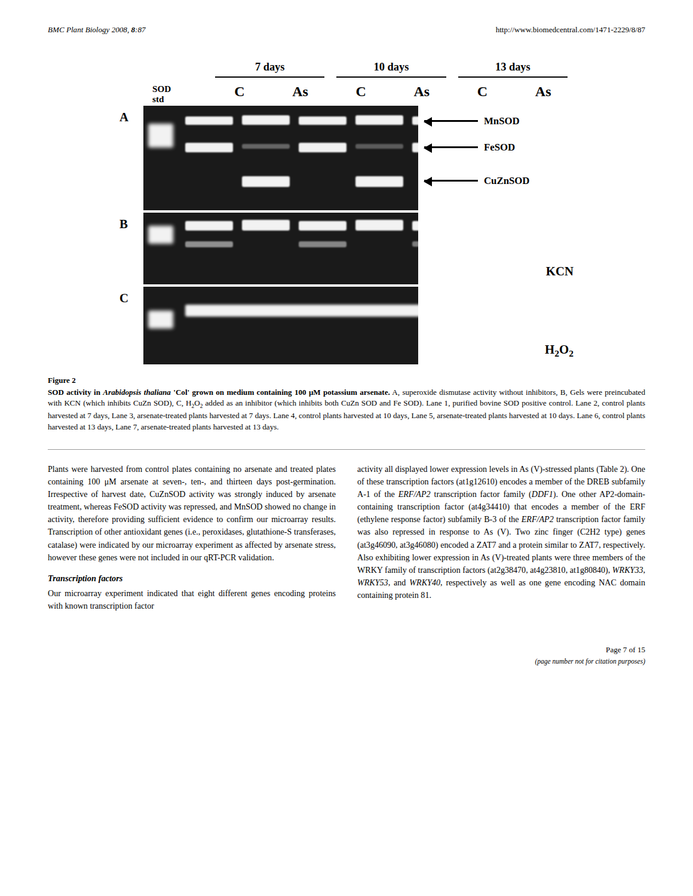BMC Plant Biology 2008, 8:87
http://www.biomedcentral.com/1471-2229/8/87
7 days 10 days 13 days
CAs CAs CAs
SOD
std
A
MnSOD
FeSOD
CuZnSOD
B
KCN
C
H2O2
Figure 2 SOD activity in Arabidopsis thaliana 'Col' grown on medium containing 100 μM potassium arsenate. A, superoxide dismutase activity without inhibitors, B, Gels were preincubated with KCN (which inhibits CuZn SOD), C, H2O2 added as an inhibitor (which inhibits both CuZn SOD and Fe SOD). Lane 1, purified bovine SOD positive control. Lane 2, control plants harvested at 7 days, Lane 3, arsenate-treated plants harvested at 7 days. Lane 4, control plants harvested at 10 days, Lane 5, arsenate-treated plants harvested at 10 days. Lane 6, control plants harvested at 13 days, Lane 7, arsenate-treated plants harvested at 13 days.
Plants were harvested from control plates containing no arsenate and treated plates containing 100 μM arsenate at seven-, ten-, and thirteen days post-germination. Irrespective of harvest date, CuZnSOD activity was strongly induced by arsenate treatment, whereas FeSOD activity was repressed, and MnSOD showed no change in activity, therefore providing sufficient evidence to confirm our microarray results. Transcription of other antioxidant genes (i.e., peroxidases, glutathione-S transferases, catalase) were indicated by our microarray experiment as affected by arsenate stress, however these genes were not included in our qRT-PCR validation.
Transcription factors
Our microarray experiment indicated that eight different genes encoding proteins with known transcription factor
activity all displayed lower expression levels in As (V)-stressed plants (Table 2). One of these transcription factors (at1g12610) encodes a member of the DREB subfamily A-1 of the ERF/AP2 transcription factor family (DDF1). One other AP2-domain-containing transcription factor (at4g34410) that encodes a member of the ERF (ethylene response factor) subfamily B-3 of the ERF/AP2 transcription factor family was also repressed in response to As (V). Two zinc finger (C2H2 type) genes (at3g46090, at3g46080) encoded a ZAT7 and a protein similar to ZAT7, respectively. Also exhibiting lower expression in As (V)-treated plants were three members of the WRKY family of transcription factors (at2g38470, at4g23810, at1g80840), WRKY33, WRKY53, and WRKY40, respectively as well as one gene encoding NAC domain containing protein 81.
Page 7 of 15
(page number not for citation purposes)